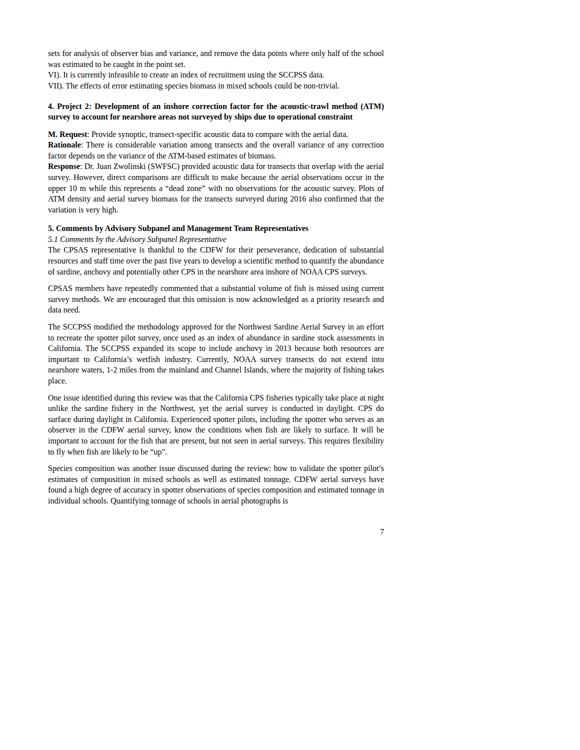sets for analysis of observer bias and variance, and remove the data points where only half of the school was estimated to be caught in the point set.
VI). It is currently infeasible to create an index of recruitment using the SCCPSS data.
VII). The effects of error estimating species biomass in mixed schools could be non-trivial.
4. Project 2: Development of an inshore correction factor for the acoustic-trawl method (ATM) survey to account for nearshore areas not surveyed by ships due to operational constraint
M. Request: Provide synoptic, transect-specific acoustic data to compare with the aerial data.
Rationale: There is considerable variation among transects and the overall variance of any correction factor depends on the variance of the ATM-based estimates of biomass.
Response: Dr. Juan Zwolinski (SWFSC) provided acoustic data for transects that overlap with the aerial survey. However, direct comparisons are difficult to make because the aerial observations occur in the upper 10 m while this represents a “dead zone” with no observations for the acoustic survey. Plots of ATM density and aerial survey biomass for the transects surveyed during 2016 also confirmed that the variation is very high.
5. Comments by Advisory Subpanel and Management Team Representatives
5.1 Comments by the Advisory Subpanel Representative
The CPSAS representative is thankful to the CDFW for their perseverance, dedication of substantial resources and staff time over the past five years to develop a scientific method to quantify the abundance of sardine, anchovy and potentially other CPS in the nearshore area inshore of NOAA CPS surveys.
CPSAS members have repeatedly commented that a substantial volume of fish is missed using current survey methods. We are encouraged that this omission is now acknowledged as a priority research and data need.
The SCCPSS modified the methodology approved for the Northwest Sardine Aerial Survey in an effort to recreate the spotter pilot survey, once used as an index of abundance in sardine stock assessments in California. The SCCPSS expanded its scope to include anchovy in 2013 because both resources are important to California’s wetfish industry. Currently, NOAA survey transects do not extend into nearshore waters, 1-2 miles from the mainland and Channel Islands, where the majority of fishing takes place.
One issue identified during this review was that the California CPS fisheries typically take place at night unlike the sardine fishery in the Northwest, yet the aerial survey is conducted in daylight. CPS do surface during daylight in California. Experienced spotter pilots, including the spotter who serves as an observer in the CDFW aerial survey, know the conditions when fish are likely to surface. It will be important to account for the fish that are present, but not seen in aerial surveys. This requires flexibility to fly when fish are likely to be “up”.
Species composition was another issue discussed during the review: how to validate the spotter pilot’s estimates of composition in mixed schools as well as estimated tonnage. CDFW aerial surveys have found a high degree of accuracy in spotter observations of species composition and estimated tonnage in individual schools. Quantifying tonnage of schools in aerial photographs is
7